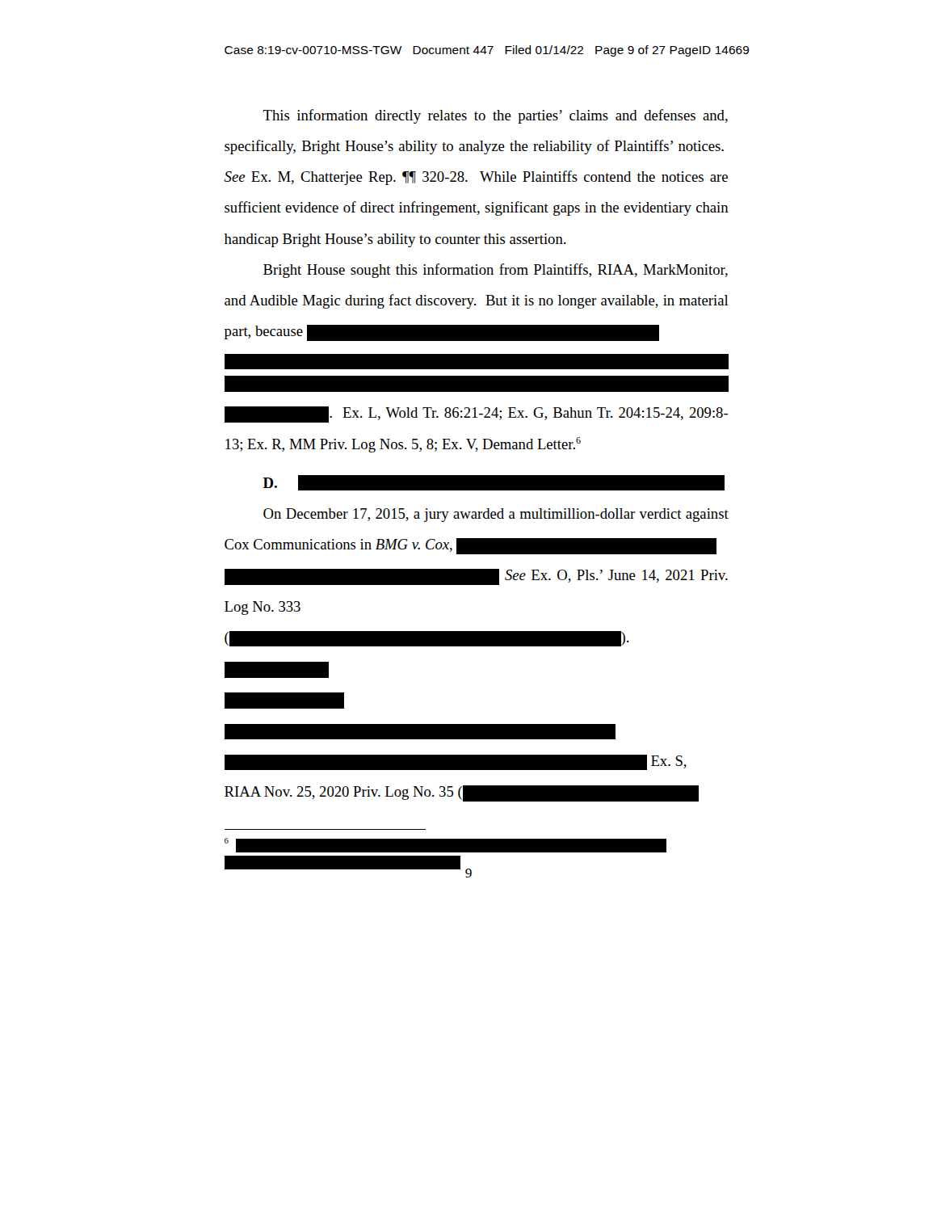Case 8:19-cv-00710-MSS-TGW Document 447 Filed 01/14/22 Page 9 of 27 PageID 14669
This information directly relates to the parties’ claims and defenses and, specifically, Bright House’s ability to analyze the reliability of Plaintiffs’ notices. See Ex. M, Chatterjee Rep. ¶¶ 320-28. While Plaintiffs contend the notices are sufficient evidence of direct infringement, significant gaps in the evidentiary chain handicap Bright House’s ability to counter this assertion.
Bright House sought this information from Plaintiffs, RIAA, MarkMonitor, and Audible Magic during fact discovery. But it is no longer available, in material part, because
. Ex. L, Wold Tr. 86:21-24; Ex. G, Bahun Tr. 204:15-24, 209:8-13; Ex. R, MM Priv. Log Nos. 5, 8; Ex. V, Demand Letter.6
D.
On December 17, 2015, a jury awarded a multimillion-dollar verdict against Cox Communications in BMG v. Cox,
See Ex. O, Pls.’ June 14, 2021 Priv. Log No. 333
( ).
Ex. S,
RIAA Nov. 25, 2020 Priv. Log No. 35 (
6
9